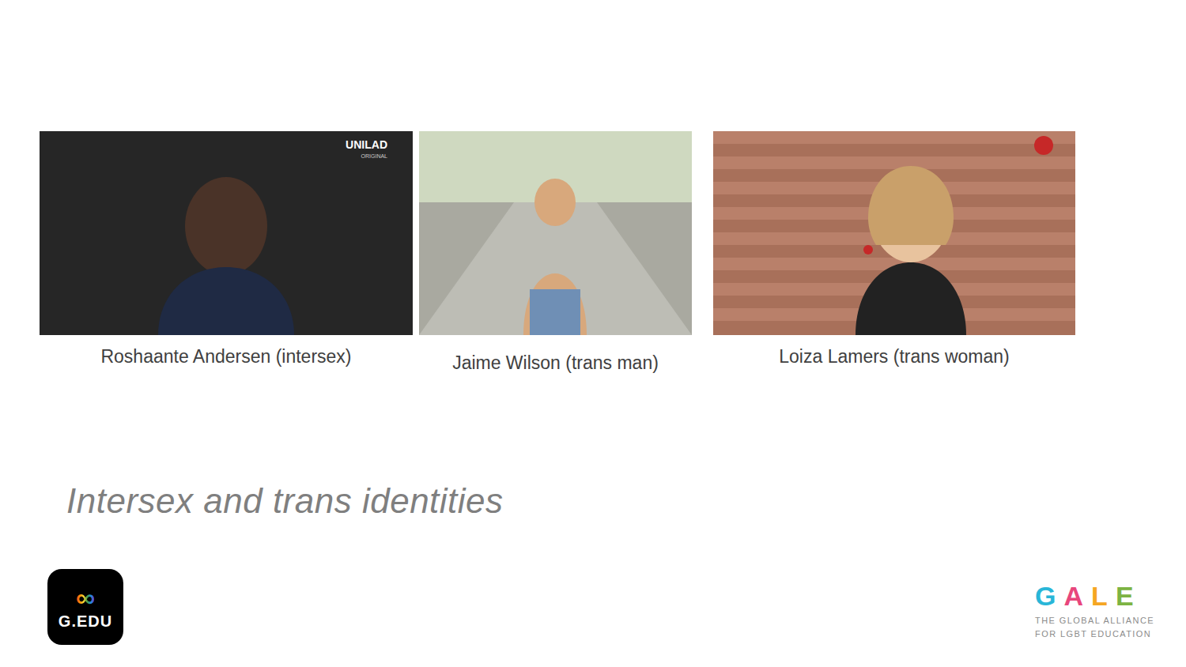Roshaante Andersen (intersex)
Jaime Wilson (trans man)
Loiza Lamers (trans woman)
Intersex and trans identities
∞
G.EDU
GALE
THE GLOBAL ALLIANCE
FOR LGBT EDUCATION